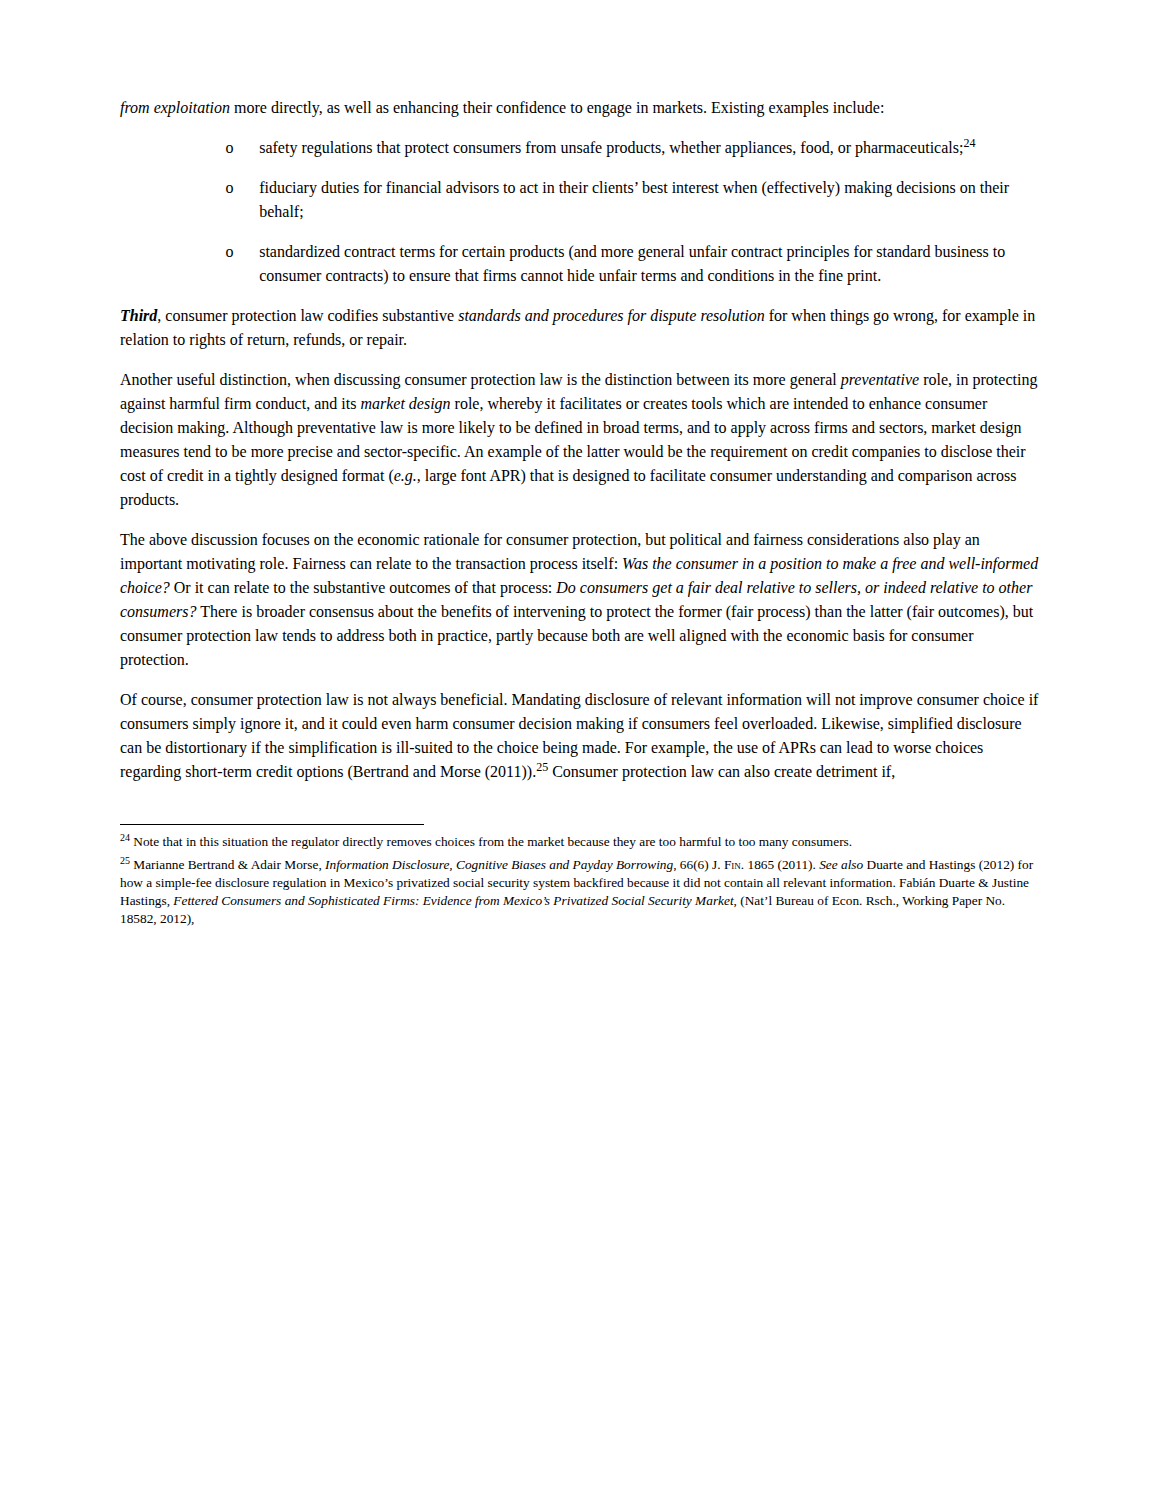from exploitation more directly, as well as enhancing their confidence to engage in markets. Existing examples include:
safety regulations that protect consumers from unsafe products, whether appliances, food, or pharmaceuticals;24
fiduciary duties for financial advisors to act in their clients’ best interest when (effectively) making decisions on their behalf;
standardized contract terms for certain products (and more general unfair contract principles for standard business to consumer contracts) to ensure that firms cannot hide unfair terms and conditions in the fine print.
Third, consumer protection law codifies substantive standards and procedures for dispute resolution for when things go wrong, for example in relation to rights of return, refunds, or repair.
Another useful distinction, when discussing consumer protection law is the distinction between its more general preventative role, in protecting against harmful firm conduct, and its market design role, whereby it facilitates or creates tools which are intended to enhance consumer decision making. Although preventative law is more likely to be defined in broad terms, and to apply across firms and sectors, market design measures tend to be more precise and sector-specific. An example of the latter would be the requirement on credit companies to disclose their cost of credit in a tightly designed format (e.g., large font APR) that is designed to facilitate consumer understanding and comparison across products.
The above discussion focuses on the economic rationale for consumer protection, but political and fairness considerations also play an important motivating role. Fairness can relate to the transaction process itself: Was the consumer in a position to make a free and well-informed choice? Or it can relate to the substantive outcomes of that process: Do consumers get a fair deal relative to sellers, or indeed relative to other consumers? There is broader consensus about the benefits of intervening to protect the former (fair process) than the latter (fair outcomes), but consumer protection law tends to address both in practice, partly because both are well aligned with the economic basis for consumer protection.
Of course, consumer protection law is not always beneficial. Mandating disclosure of relevant information will not improve consumer choice if consumers simply ignore it, and it could even harm consumer decision making if consumers feel overloaded. Likewise, simplified disclosure can be distortionary if the simplification is ill-suited to the choice being made. For example, the use of APRs can lead to worse choices regarding short-term credit options (Bertrand and Morse (2011)).25 Consumer protection law can also create detriment if,
24 Note that in this situation the regulator directly removes choices from the market because they are too harmful to too many consumers.
25 Marianne Bertrand & Adair Morse, Information Disclosure, Cognitive Biases and Payday Borrowing, 66(6) J. Fin. 1865 (2011). See also Duarte and Hastings (2012) for how a simple-fee disclosure regulation in Mexico’s privatized social security system backfired because it did not contain all relevant information. Fabián Duarte & Justine Hastings, Fettered Consumers and Sophisticated Firms: Evidence from Mexico’s Privatized Social Security Market, (Nat’l Bureau of Econ. Rsch., Working Paper No. 18582, 2012),